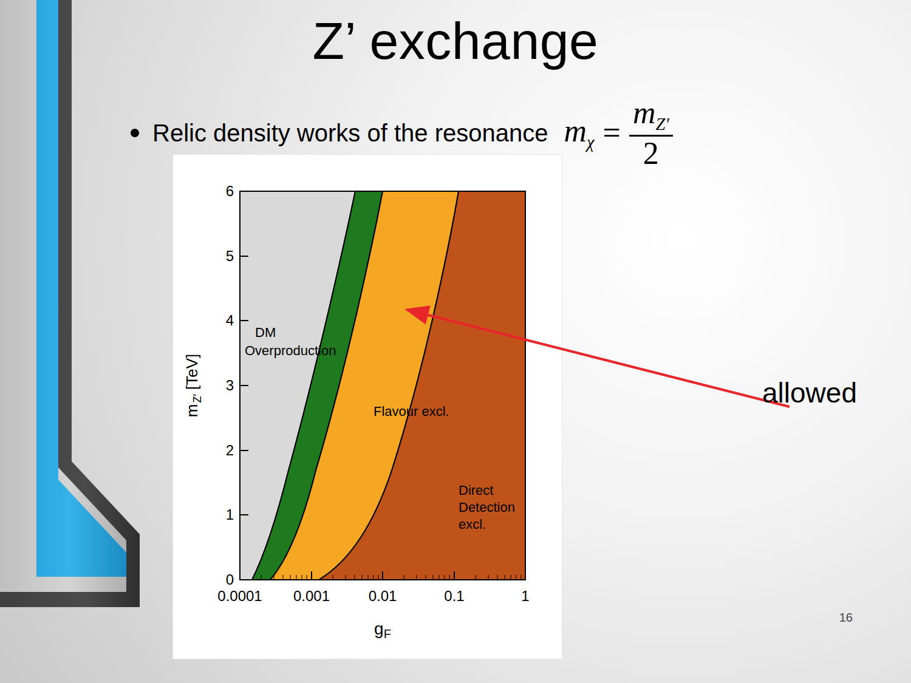Z’ exchange
Relic density works of the resonance mχ = mZ′ 2
DM Overproduction Flavour excl. Direct Detection excl. 6 5 4 3 2 1 0 m Z′ [TeV] 0.0001 0.001 0.01 0.1 1 gF
allowed
16